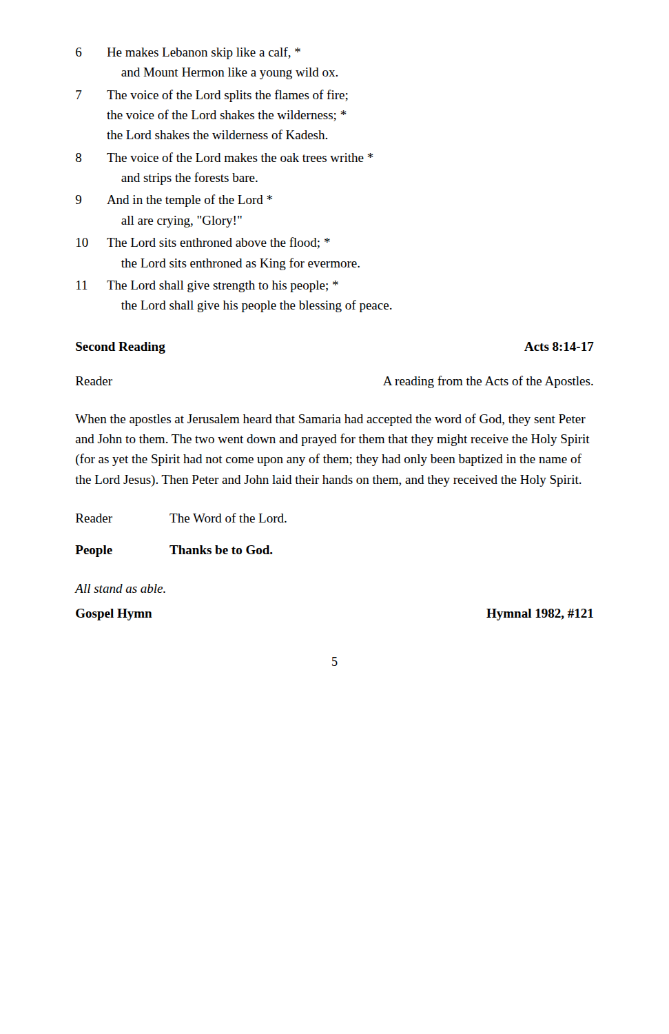6
He makes Lebanon skip like a calf, * and Mount Hermon like a young wild ox.
7
The voice of the Lord splits the flames of fire; the voice of the Lord shakes the wilderness; * the Lord shakes the wilderness of Kadesh.
8
The voice of the Lord makes the oak trees writhe * and strips the forests bare.
9
And in the temple of the Lord * all are crying, "Glory!"
10
The Lord sits enthroned above the flood; * the Lord sits enthroned as King for evermore.
11
The Lord shall give strength to his people; * the Lord shall give his people the blessing of peace.
Second Reading Acts 8:14-17
Reader
A reading from the Acts of the Apostles.
When the apostles at Jerusalem heard that Samaria had accepted the word of God, they sent Peter and John to them. The two went down and prayed for them that they might receive the Holy Spirit (for as yet the Spirit had not come upon any of them; they had only been baptized in the name of the Lord Jesus). Then Peter and John laid their hands on them, and they received the Holy Spirit.
Reader
The Word of the Lord.
People
Thanks be to God.
All stand as able.
Gospel Hymn Hymnal 1982, #121
5